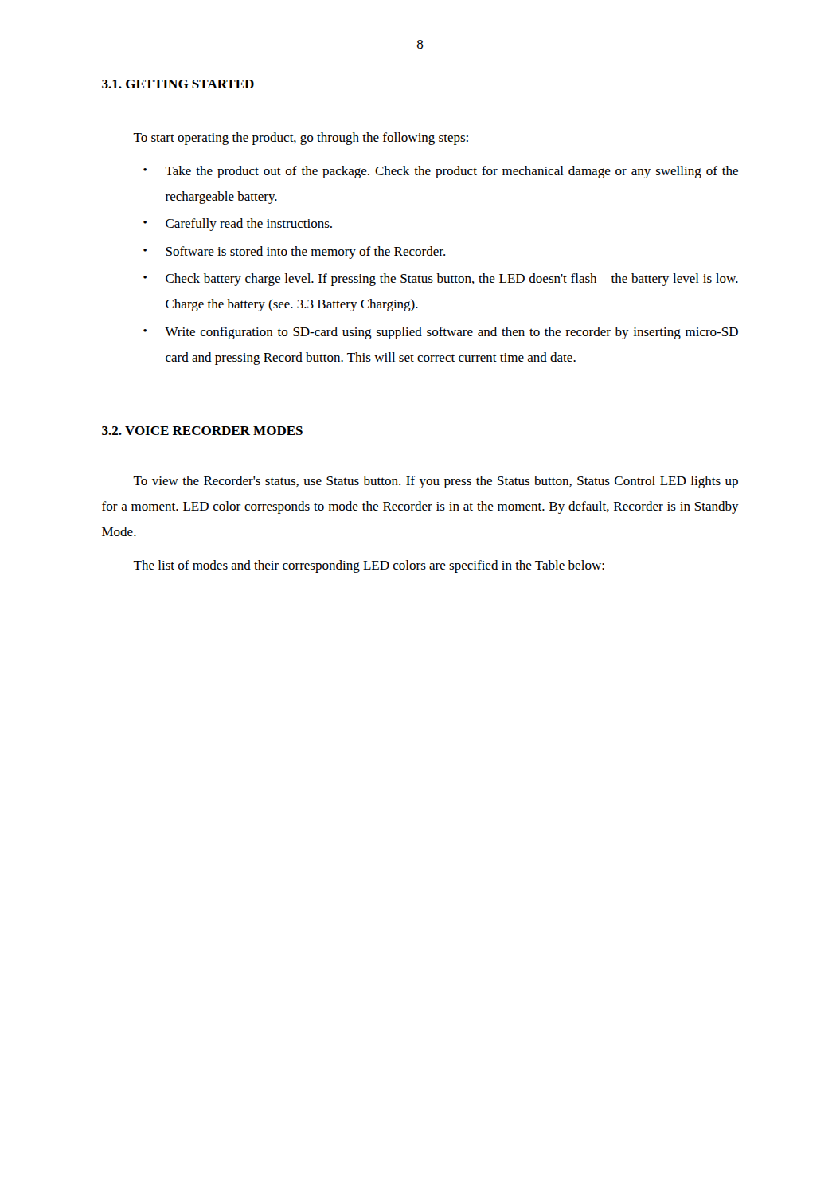8
3.1. GETTING STARTED
To start operating the product, go through the following steps:
Take the product out of the package. Check the product for mechanical damage or any swelling of the rechargeable battery.
Carefully read the instructions.
Software is stored into the memory of the Recorder.
Check battery charge level. If pressing the Status button, the LED doesn't flash – the battery level is low. Charge the battery (see. 3.3 Battery Charging).
Write configuration to SD-card using supplied software and then to the recorder by inserting micro-SD card and pressing Record button. This will set correct current time and date.
3.2. VOICE RECORDER MODES
To view the Recorder's status, use Status button. If you press the Status button, Status Control LED lights up for a moment. LED color corresponds to mode the Recorder is in at the moment. By default, Recorder is in Standby Mode.
The list of modes and their corresponding LED colors are specified in the Table below: